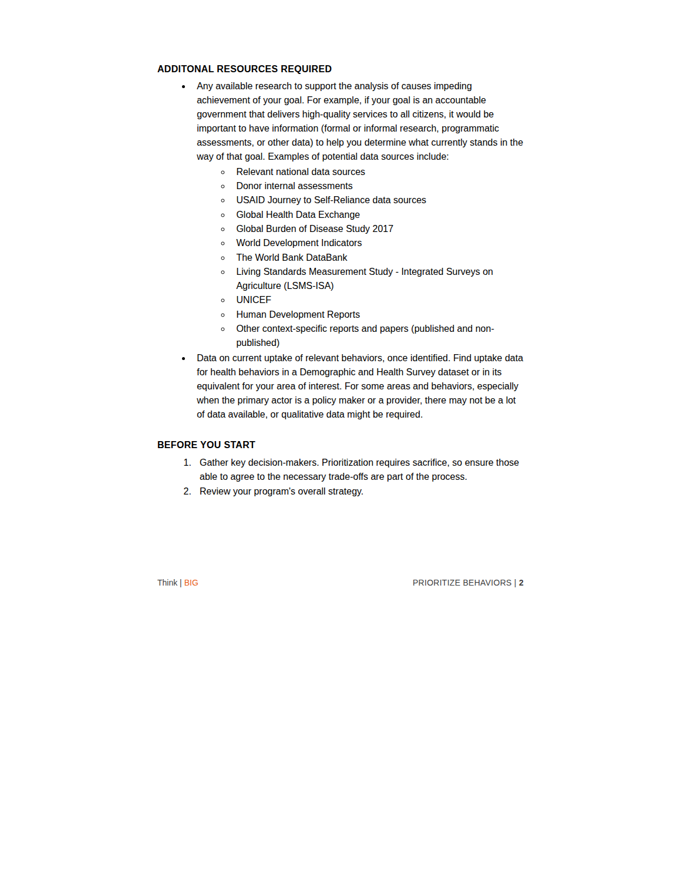ADDITONAL RESOURCES REQUIRED
Any available research to support the analysis of causes impeding achievement of your goal. For example, if your goal is an accountable government that delivers high-quality services to all citizens, it would be important to have information (formal or informal research, programmatic assessments, or other data) to help you determine what currently stands in the way of that goal. Examples of potential data sources include:
Relevant national data sources
Donor internal assessments
USAID Journey to Self-Reliance data sources
Global Health Data Exchange
Global Burden of Disease Study 2017
World Development Indicators
The World Bank DataBank
Living Standards Measurement Study - Integrated Surveys on Agriculture (LSMS-ISA)
UNICEF
Human Development Reports
Other context-specific reports and papers (published and non-published)
Data on current uptake of relevant behaviors, once identified. Find uptake data for health behaviors in a Demographic and Health Survey dataset or in its equivalent for your area of interest. For some areas and behaviors, especially when the primary actor is a policy maker or a provider, there may not be a lot of data available, or qualitative data might be required.
BEFORE YOU START
Gather key decision-makers. Prioritization requires sacrifice, so ensure those able to agree to the necessary trade-offs are part of the process.
Review your program's overall strategy.
Think | BIG
PRIORITIZE BEHAVIORS | 2